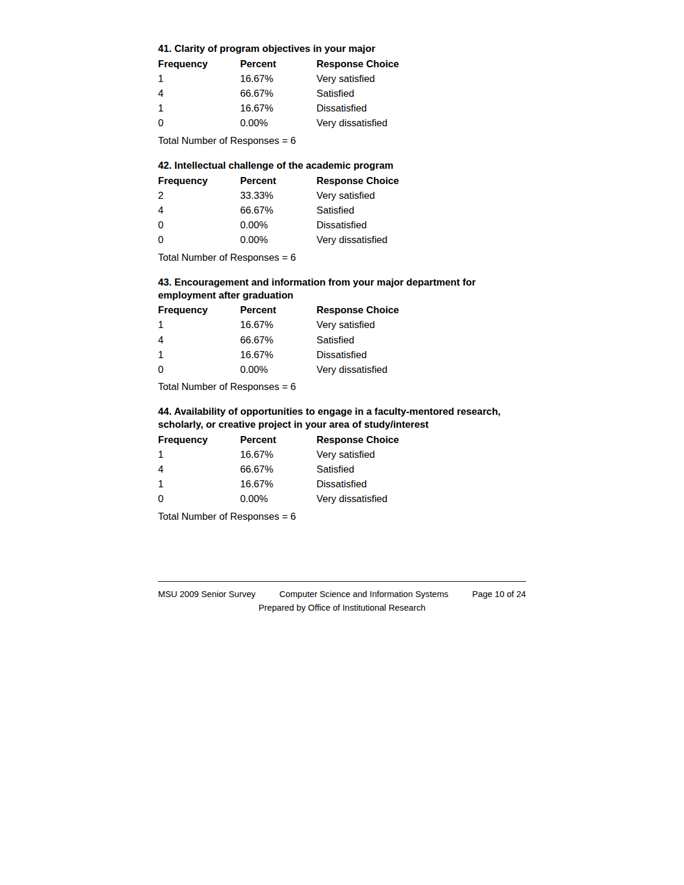41. Clarity of program objectives in your major
| Frequency | Percent | Response Choice |
| --- | --- | --- |
| 1 | 16.67% | Very satisfied |
| 4 | 66.67% | Satisfied |
| 1 | 16.67% | Dissatisfied |
| 0 | 0.00% | Very dissatisfied |
Total Number of Responses = 6
42. Intellectual challenge of the academic program
| Frequency | Percent | Response Choice |
| --- | --- | --- |
| 2 | 33.33% | Very satisfied |
| 4 | 66.67% | Satisfied |
| 0 | 0.00% | Dissatisfied |
| 0 | 0.00% | Very dissatisfied |
Total Number of Responses = 6
43. Encouragement and information from your major department for employment after graduation
| Frequency | Percent | Response Choice |
| --- | --- | --- |
| 1 | 16.67% | Very satisfied |
| 4 | 66.67% | Satisfied |
| 1 | 16.67% | Dissatisfied |
| 0 | 0.00% | Very dissatisfied |
Total Number of Responses = 6
44. Availability of opportunities to engage in a faculty-mentored research, scholarly, or creative project in your area of study/interest
| Frequency | Percent | Response Choice |
| --- | --- | --- |
| 1 | 16.67% | Very satisfied |
| 4 | 66.67% | Satisfied |
| 1 | 16.67% | Dissatisfied |
| 0 | 0.00% | Very dissatisfied |
Total Number of Responses = 6
MSU 2009 Senior Survey
Computer Science and Information Systems
Page 10 of 24
Prepared by Office of Institutional Research